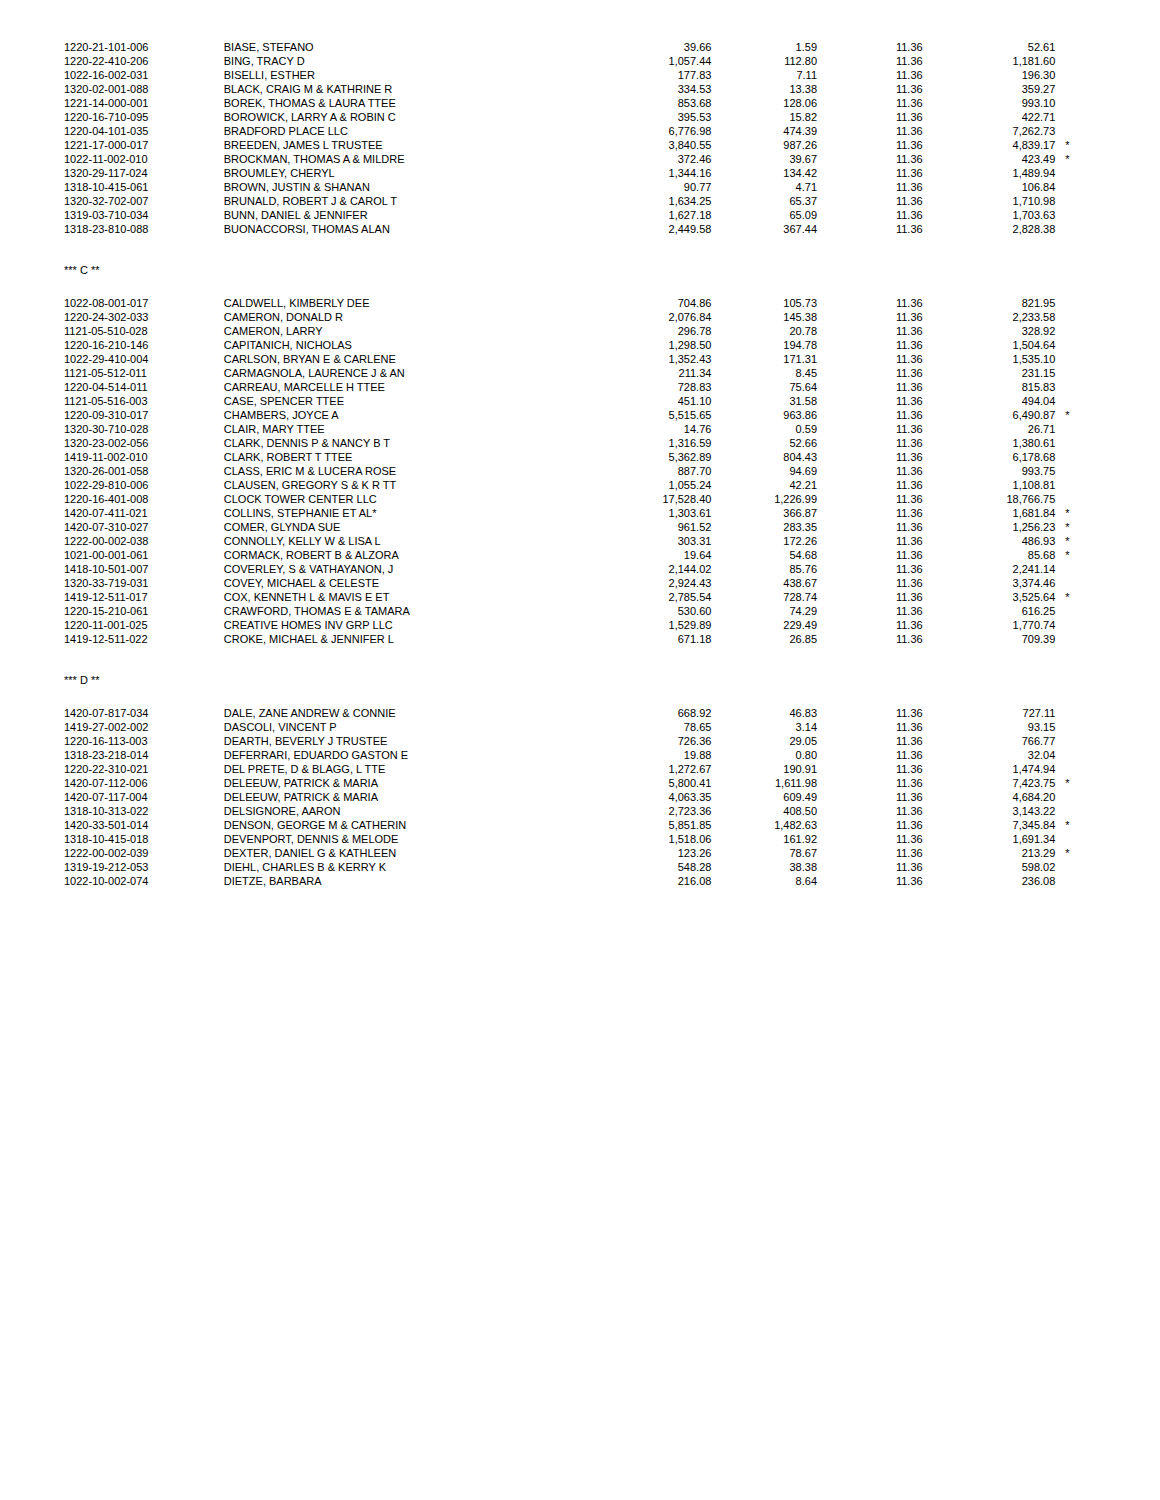| 1220-21-101-006 | BIASE, STEFANO | 39.66 | 1.59 | 11.36 | 52.61 | |
| 1220-22-410-206 | BING, TRACY D | 1,057.44 | 112.80 | 11.36 | 1,181.60 | |
| 1022-16-002-031 | BISELLI, ESTHER | 177.83 | 7.11 | 11.36 | 196.30 | |
| 1320-02-001-088 | BLACK, CRAIG M & KATHRINE R | 334.53 | 13.38 | 11.36 | 359.27 | |
| 1221-14-000-001 | BOREK, THOMAS & LAURA TTEE | 853.68 | 128.06 | 11.36 | 993.10 | |
| 1220-16-710-095 | BOROWICK, LARRY A & ROBIN C | 395.53 | 15.82 | 11.36 | 422.71 | |
| 1220-04-101-035 | BRADFORD PLACE LLC | 6,776.98 | 474.39 | 11.36 | 7,262.73 | |
| 1221-17-000-017 | BREEDEN, JAMES L TRUSTEE | 3,840.55 | 987.26 | 11.36 | 4,839.17 | * |
| 1022-11-002-010 | BROCKMAN, THOMAS A & MILDRE | 372.46 | 39.67 | 11.36 | 423.49 | * |
| 1320-29-117-024 | BROUMLEY, CHERYL | 1,344.16 | 134.42 | 11.36 | 1,489.94 | |
| 1318-10-415-061 | BROWN, JUSTIN & SHANAN | 90.77 | 4.71 | 11.36 | 106.84 | |
| 1320-32-702-007 | BRUNALD, ROBERT J & CAROL T | 1,634.25 | 65.37 | 11.36 | 1,710.98 | |
| 1319-03-710-034 | BUNN, DANIEL & JENNIFER | 1,627.18 | 65.09 | 11.36 | 1,703.63 | |
| 1318-23-810-088 | BUONACCORSI, THOMAS ALAN | 2,449.58 | 367.44 | 11.36 | 2,828.38 | |
| *** C ** |
| 1022-08-001-017 | CALDWELL, KIMBERLY DEE | 704.86 | 105.73 | 11.36 | 821.95 | |
| 1220-24-302-033 | CAMERON, DONALD R | 2,076.84 | 145.38 | 11.36 | 2,233.58 | |
| 1121-05-510-028 | CAMERON, LARRY | 296.78 | 20.78 | 11.36 | 328.92 | |
| 1220-16-210-146 | CAPITANICH, NICHOLAS | 1,298.50 | 194.78 | 11.36 | 1,504.64 | |
| 1022-29-410-004 | CARLSON, BRYAN E & CARLENE | 1,352.43 | 171.31 | 11.36 | 1,535.10 | |
| 1121-05-512-011 | CARMAGNOLA, LAURENCE J & AN | 211.34 | 8.45 | 11.36 | 231.15 | |
| 1220-04-514-011 | CARREAU, MARCELLE H TTEE | 728.83 | 75.64 | 11.36 | 815.83 | |
| 1121-05-516-003 | CASE, SPENCER TTEE | 451.10 | 31.58 | 11.36 | 494.04 | |
| 1220-09-310-017 | CHAMBERS, JOYCE A | 5,515.65 | 963.86 | 11.36 | 6,490.87 | * |
| 1320-30-710-028 | CLAIR, MARY TTEE | 14.76 | 0.59 | 11.36 | 26.71 | |
| 1320-23-002-056 | CLARK, DENNIS P & NANCY B T | 1,316.59 | 52.66 | 11.36 | 1,380.61 | |
| 1419-11-002-010 | CLARK, ROBERT T TTEE | 5,362.89 | 804.43 | 11.36 | 6,178.68 | |
| 1320-26-001-058 | CLASS, ERIC M & LUCERA ROSE | 887.70 | 94.69 | 11.36 | 993.75 | |
| 1022-29-810-006 | CLAUSEN, GREGORY S & K R TT | 1,055.24 | 42.21 | 11.36 | 1,108.81 | |
| 1220-16-401-008 | CLOCK TOWER CENTER LLC | 17,528.40 | 1,226.99 | 11.36 | 18,766.75 | |
| 1420-07-411-021 | COLLINS, STEPHANIE ET AL* | 1,303.61 | 366.87 | 11.36 | 1,681.84 | * |
| 1420-07-310-027 | COMER, GLYNDA SUE | 961.52 | 283.35 | 11.36 | 1,256.23 | * |
| 1222-00-002-038 | CONNOLLY, KELLY W & LISA L | 303.31 | 172.26 | 11.36 | 486.93 | * |
| 1021-00-001-061 | CORMACK, ROBERT B & ALZORA | 19.64 | 54.68 | 11.36 | 85.68 | * |
| 1418-10-501-007 | COVERLEY, S & VATHAYANON, J | 2,144.02 | 85.76 | 11.36 | 2,241.14 | |
| 1320-33-719-031 | COVEY, MICHAEL & CELESTE | 2,924.43 | 438.67 | 11.36 | 3,374.46 | |
| 1419-12-511-017 | COX, KENNETH L & MAVIS E ET | 2,785.54 | 728.74 | 11.36 | 3,525.64 | * |
| 1220-15-210-061 | CRAWFORD, THOMAS E & TAMARA | 530.60 | 74.29 | 11.36 | 616.25 | |
| 1220-11-001-025 | CREATIVE HOMES INV GRP LLC | 1,529.89 | 229.49 | 11.36 | 1,770.74 | |
| 1419-12-511-022 | CROKE, MICHAEL & JENNIFER L | 671.18 | 26.85 | 11.36 | 709.39 | |
| *** D ** |
| 1420-07-817-034 | DALE, ZANE ANDREW & CONNIE | 668.92 | 46.83 | 11.36 | 727.11 | |
| 1419-27-002-002 | DASCOLI, VINCENT P | 78.65 | 3.14 | 11.36 | 93.15 | |
| 1220-16-113-003 | DEARTH, BEVERLY J TRUSTEE | 726.36 | 29.05 | 11.36 | 766.77 | |
| 1318-23-218-014 | DEFERRARI, EDUARDO GASTON E | 19.88 | 0.80 | 11.36 | 32.04 | |
| 1220-22-310-021 | DEL PRETE, D & BLAGG, L TTE | 1,272.67 | 190.91 | 11.36 | 1,474.94 | |
| 1420-07-112-006 | DELEEUW, PATRICK & MARIA | 5,800.41 | 1,611.98 | 11.36 | 7,423.75 | * |
| 1420-07-117-004 | DELEEUW, PATRICK & MARIA | 4,063.35 | 609.49 | 11.36 | 4,684.20 | |
| 1318-10-313-022 | DELSIGNORE, AARON | 2,723.36 | 408.50 | 11.36 | 3,143.22 | |
| 1420-33-501-014 | DENSON, GEORGE M & CATHERIN | 5,851.85 | 1,482.63 | 11.36 | 7,345.84 | * |
| 1318-10-415-018 | DEVENPORT, DENNIS & MELODE | 1,518.06 | 161.92 | 11.36 | 1,691.34 | |
| 1222-00-002-039 | DEXTER, DANIEL G & KATHLEEN | 123.26 | 78.67 | 11.36 | 213.29 | * |
| 1319-19-212-053 | DIEHL, CHARLES B & KERRY K | 548.28 | 38.38 | 11.36 | 598.02 | |
| 1022-10-002-074 | DIETZE, BARBARA | 216.08 | 8.64 | 11.36 | 236.08 | |